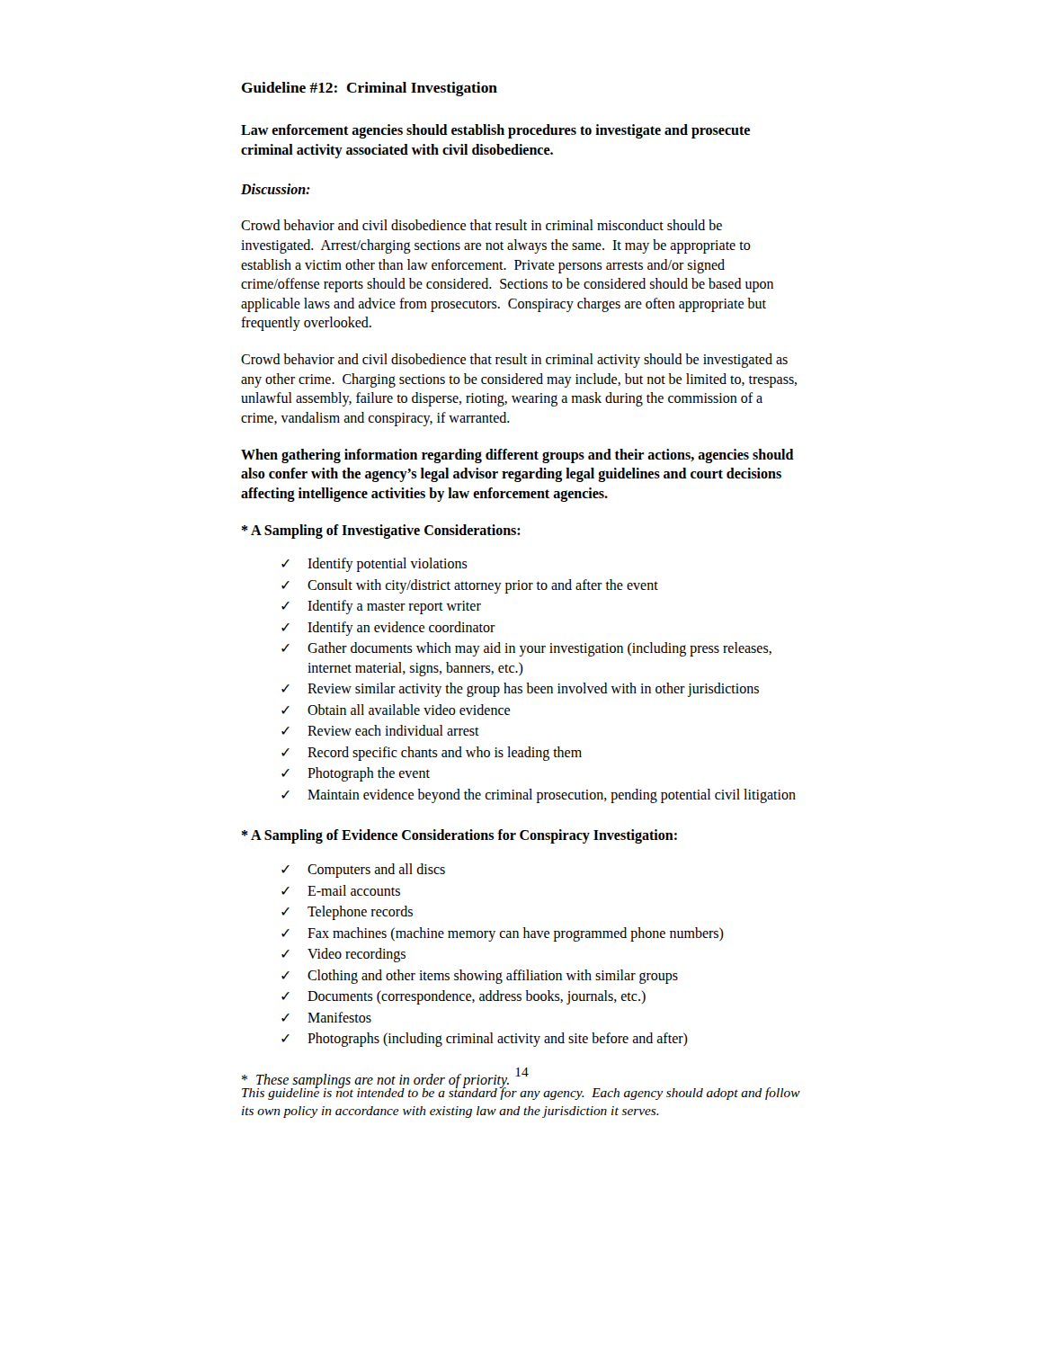Guideline #12: Criminal Investigation
Law enforcement agencies should establish procedures to investigate and prosecute criminal activity associated with civil disobedience.
Discussion:
Crowd behavior and civil disobedience that result in criminal misconduct should be investigated. Arrest/charging sections are not always the same. It may be appropriate to establish a victim other than law enforcement. Private persons arrests and/or signed crime/offense reports should be considered. Sections to be considered should be based upon applicable laws and advice from prosecutors. Conspiracy charges are often appropriate but frequently overlooked.
Crowd behavior and civil disobedience that result in criminal activity should be investigated as any other crime. Charging sections to be considered may include, but not be limited to, trespass, unlawful assembly, failure to disperse, rioting, wearing a mask during the commission of a crime, vandalism and conspiracy, if warranted.
When gathering information regarding different groups and their actions, agencies should also confer with the agency’s legal advisor regarding legal guidelines and court decisions affecting intelligence activities by law enforcement agencies.
* A Sampling of Investigative Considerations:
Identify potential violations
Consult with city/district attorney prior to and after the event
Identify a master report writer
Identify an evidence coordinator
Gather documents which may aid in your investigation (including press releases, internet material, signs, banners, etc.)
Review similar activity the group has been involved with in other jurisdictions
Obtain all available video evidence
Review each individual arrest
Record specific chants and who is leading them
Photograph the event
Maintain evidence beyond the criminal prosecution, pending potential civil litigation
* A Sampling of Evidence Considerations for Conspiracy Investigation:
Computers and all discs
E-mail accounts
Telephone records
Fax machines (machine memory can have programmed phone numbers)
Video recordings
Clothing and other items showing affiliation with similar groups
Documents (correspondence, address books, journals, etc.)
Manifestos
Photographs (including criminal activity and site before and after)
* These samplings are not in order of priority.
14
This guideline is not intended to be a standard for any agency. Each agency should adopt and follow its own policy in accordance with existing law and the jurisdiction it serves.